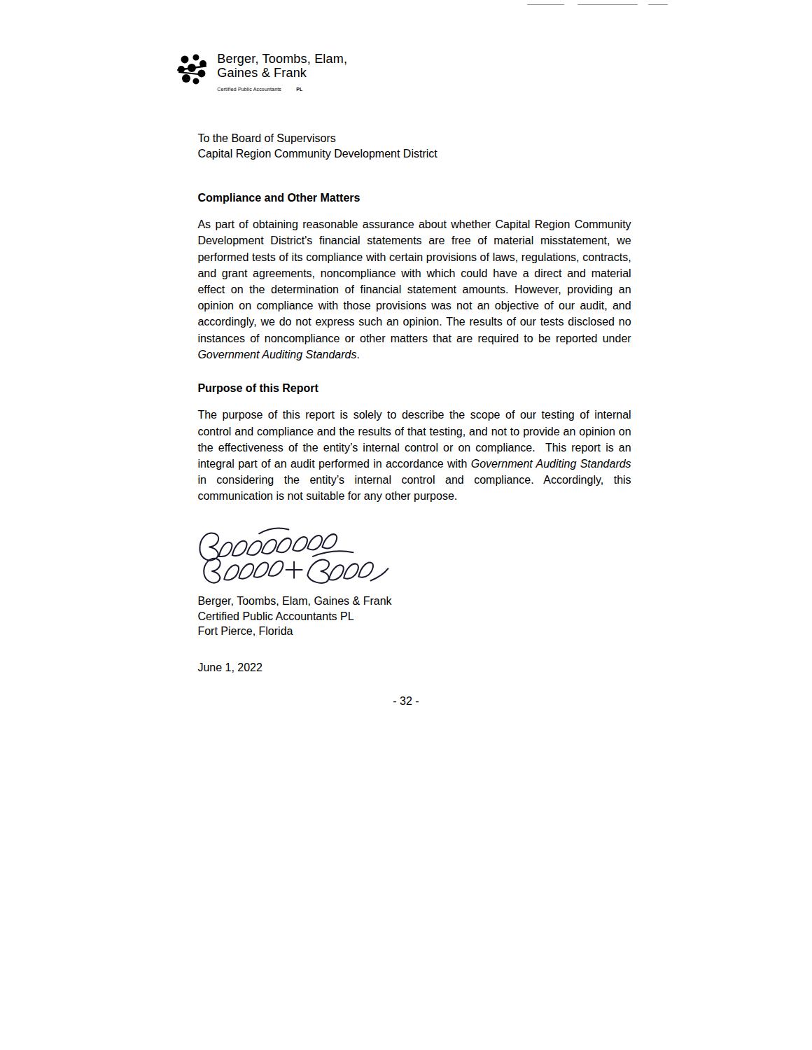Berger, Toombs, Elam, Gaines & Frank Certified Public AccountantsPL
To the Board of Supervisors
Capital Region Community Development District
Compliance and Other Matters
As part of obtaining reasonable assurance about whether Capital Region Community Development District's financial statements are free of material misstatement, we performed tests of its compliance with certain provisions of laws, regulations, contracts, and grant agreements, noncompliance with which could have a direct and material effect on the determination of financial statement amounts. However, providing an opinion on compliance with those provisions was not an objective of our audit, and accordingly, we do not express such an opinion. The results of our tests disclosed no instances of noncompliance or other matters that are required to be reported under Government Auditing Standards.
Purpose of this Report
The purpose of this report is solely to describe the scope of our testing of internal control and compliance and the results of that testing, and not to provide an opinion on the effectiveness of the entity’s internal control or on compliance. This report is an integral part of an audit performed in accordance with Government Auditing Standards in considering the entity’s internal control and compliance. Accordingly, this communication is not suitable for any other purpose.
Berger, Toombs, Elam, Gaines & Frank
Certified Public Accountants PL
Fort Pierce, Florida
June 1, 2022
- 32 -